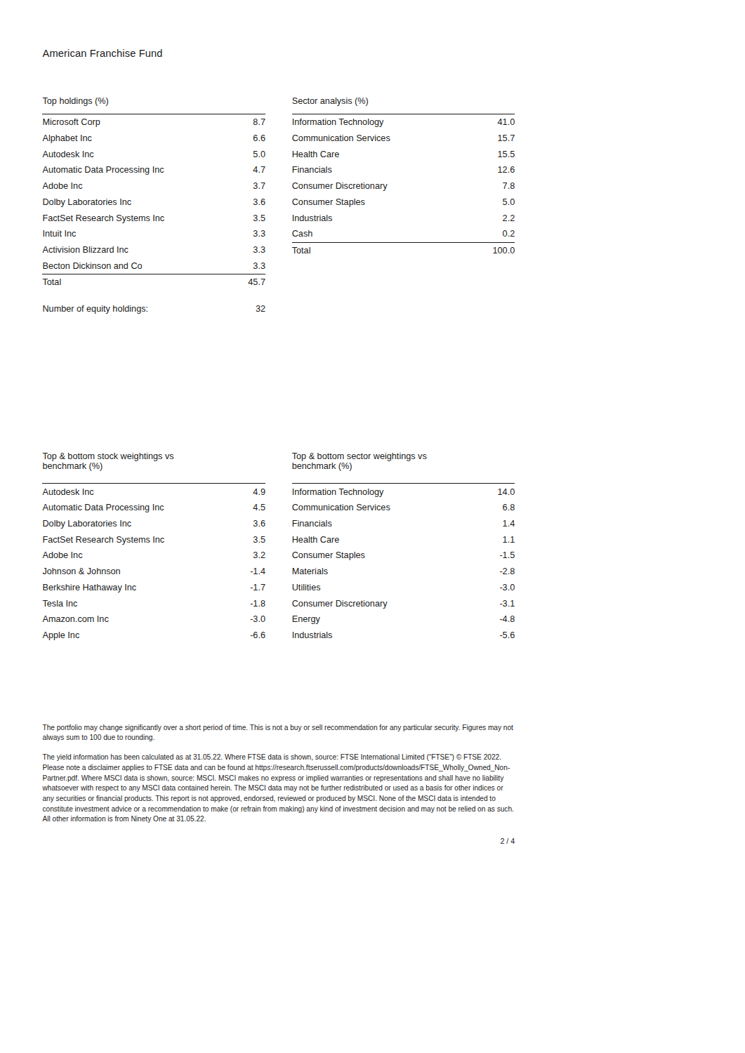American Franchise Fund
Top holdings (%)
| Microsoft Corp | 8.7 |
| Alphabet Inc | 6.6 |
| Autodesk Inc | 5.0 |
| Automatic Data Processing Inc | 4.7 |
| Adobe Inc | 3.7 |
| Dolby Laboratories Inc | 3.6 |
| FactSet Research Systems Inc | 3.5 |
| Intuit Inc | 3.3 |
| Activision Blizzard Inc | 3.3 |
| Becton Dickinson and Co | 3.3 |
| Total | 45.7 |
Number of equity holdings: 32
Sector analysis (%)
| Information Technology | 41.0 |
| Communication Services | 15.7 |
| Health Care | 15.5 |
| Financials | 12.6 |
| Consumer Discretionary | 7.8 |
| Consumer Staples | 5.0 |
| Industrials | 2.2 |
| Cash | 0.2 |
| Total | 100.0 |
Top & bottom stock weightings vs
benchmark (%)
| Autodesk Inc | 4.9 |
| Automatic Data Processing Inc | 4.5 |
| Dolby Laboratories Inc | 3.6 |
| FactSet Research Systems Inc | 3.5 |
| Adobe Inc | 3.2 |
| Johnson & Johnson | -1.4 |
| Berkshire Hathaway Inc | -1.7 |
| Tesla Inc | -1.8 |
| Amazon.com Inc | -3.0 |
| Apple Inc | -6.6 |
Top & bottom sector weightings vs
benchmark (%)
| Information Technology | 14.0 |
| Communication Services | 6.8 |
| Financials | 1.4 |
| Health Care | 1.1 |
| Consumer Staples | -1.5 |
| Materials | -2.8 |
| Utilities | -3.0 |
| Consumer Discretionary | -3.1 |
| Energy | -4.8 |
| Industrials | -5.6 |
The portfolio may change significantly over a short period of time. This is not a buy or sell recommendation for any particular security. Figures may not always sum to 100 due to rounding.
The yield information has been calculated as at 31.05.22. Where FTSE data is shown, source: FTSE International Limited (“FTSE”) © FTSE 2022. Please note a disclaimer applies to FTSE data and can be found at https://research.ftserussell.com/products/downloads/FTSE_Wholly_Owned_Non-Partner.pdf. Where MSCI data is shown, source: MSCI. MSCI makes no express or implied warranties or representations and shall have no liability whatsoever with respect to any MSCI data contained herein. The MSCI data may not be further redistributed or used as a basis for other indices or any securities or financial products. This report is not approved, endorsed, reviewed or produced by MSCI. None of the MSCI data is intended to constitute investment advice or a recommendation to make (or refrain from making) any kind of investment decision and may not be relied on as such. All other information is from Ninety One at 31.05.22.
2 / 4